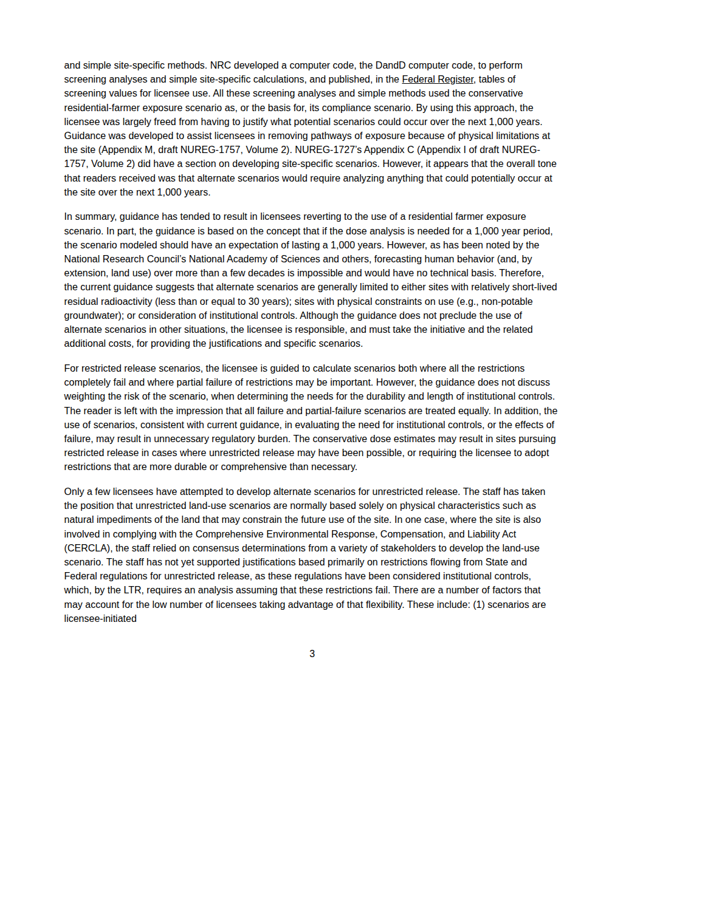and simple site-specific methods. NRC developed a computer code, the DandD computer code, to perform screening analyses and simple site-specific calculations, and published, in the Federal Register, tables of screening values for licensee use. All these screening analyses and simple methods used the conservative residential-farmer exposure scenario as, or the basis for, its compliance scenario. By using this approach, the licensee was largely freed from having to justify what potential scenarios could occur over the next 1,000 years. Guidance was developed to assist licensees in removing pathways of exposure because of physical limitations at the site (Appendix M, draft NUREG-1757, Volume 2). NUREG-1727’s Appendix C (Appendix I of draft NUREG-1757, Volume 2) did have a section on developing site-specific scenarios. However, it appears that the overall tone that readers received was that alternate scenarios would require analyzing anything that could potentially occur at the site over the next 1,000 years.
In summary, guidance has tended to result in licensees reverting to the use of a residential farmer exposure scenario. In part, the guidance is based on the concept that if the dose analysis is needed for a 1,000 year period, the scenario modeled should have an expectation of lasting a 1,000 years. However, as has been noted by the National Research Council’s National Academy of Sciences and others, forecasting human behavior (and, by extension, land use) over more than a few decades is impossible and would have no technical basis. Therefore, the current guidance suggests that alternate scenarios are generally limited to either sites with relatively short-lived residual radioactivity (less than or equal to 30 years); sites with physical constraints on use (e.g., non-potable groundwater); or consideration of institutional controls. Although the guidance does not preclude the use of alternate scenarios in other situations, the licensee is responsible, and must take the initiative and the related additional costs, for providing the justifications and specific scenarios.
For restricted release scenarios, the licensee is guided to calculate scenarios both where all the restrictions completely fail and where partial failure of restrictions may be important. However, the guidance does not discuss weighting the risk of the scenario, when determining the needs for the durability and length of institutional controls. The reader is left with the impression that all failure and partial-failure scenarios are treated equally. In addition, the use of scenarios, consistent with current guidance, in evaluating the need for institutional controls, or the effects of failure, may result in unnecessary regulatory burden. The conservative dose estimates may result in sites pursuing restricted release in cases where unrestricted release may have been possible, or requiring the licensee to adopt restrictions that are more durable or comprehensive than necessary.
Only a few licensees have attempted to develop alternate scenarios for unrestricted release. The staff has taken the position that unrestricted land-use scenarios are normally based solely on physical characteristics such as natural impediments of the land that may constrain the future use of the site. In one case, where the site is also involved in complying with the Comprehensive Environmental Response, Compensation, and Liability Act (CERCLA), the staff relied on consensus determinations from a variety of stakeholders to develop the land-use scenario. The staff has not yet supported justifications based primarily on restrictions flowing from State and Federal regulations for unrestricted release, as these regulations have been considered institutional controls, which, by the LTR, requires an analysis assuming that these restrictions fail. There are a number of factors that may account for the low number of licensees taking advantage of that flexibility. These include: (1) scenarios are licensee-initiated
3